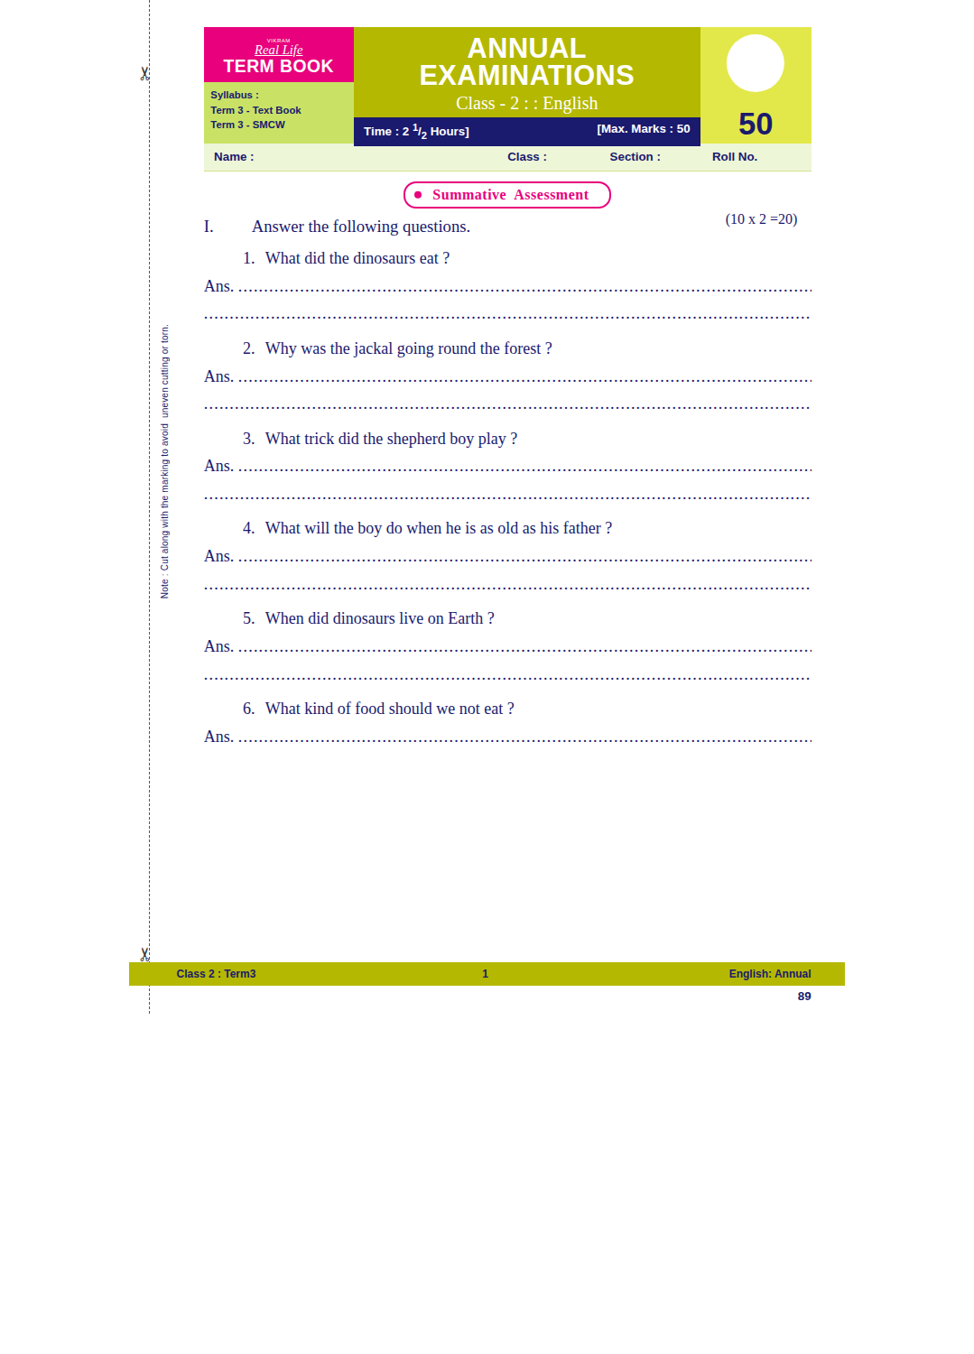✂
✂
Note : Cut along with the marking to avoid uneven cutting or torn.
VIKRAM
Real Life
TERM BOOK
Syllabus :
Term 3 - Text Book
Term 3 - SMCW
ANNUAL EXAMINATIONS
Class - 2 : : English
Time : 2 1/2 Hours]
[Max. Marks : 50
50
Name :
Class :
Section :
Roll No.
Summative Assessment
(10 x 2 =20)
I.
Answer the following questions.
1.
What did the dinosaurs eat ?
Ans. .........................................................................................................................
..................................................................................................................................
2.
Why was the jackal going round the forest ?
Ans. .........................................................................................................................
..................................................................................................................................
3.
What trick did the shepherd boy play ?
Ans. .........................................................................................................................
..................................................................................................................................
4.
What will the boy do when he is as old as his father ?
Ans. .........................................................................................................................
..................................................................................................................................
5.
When did dinosaurs live on Earth ?
Ans. .........................................................................................................................
..................................................................................................................................
6.
What kind of food should we not eat ?
Ans. .........................................................................................................................
Class 2 : Term3
1
English: Annual
89